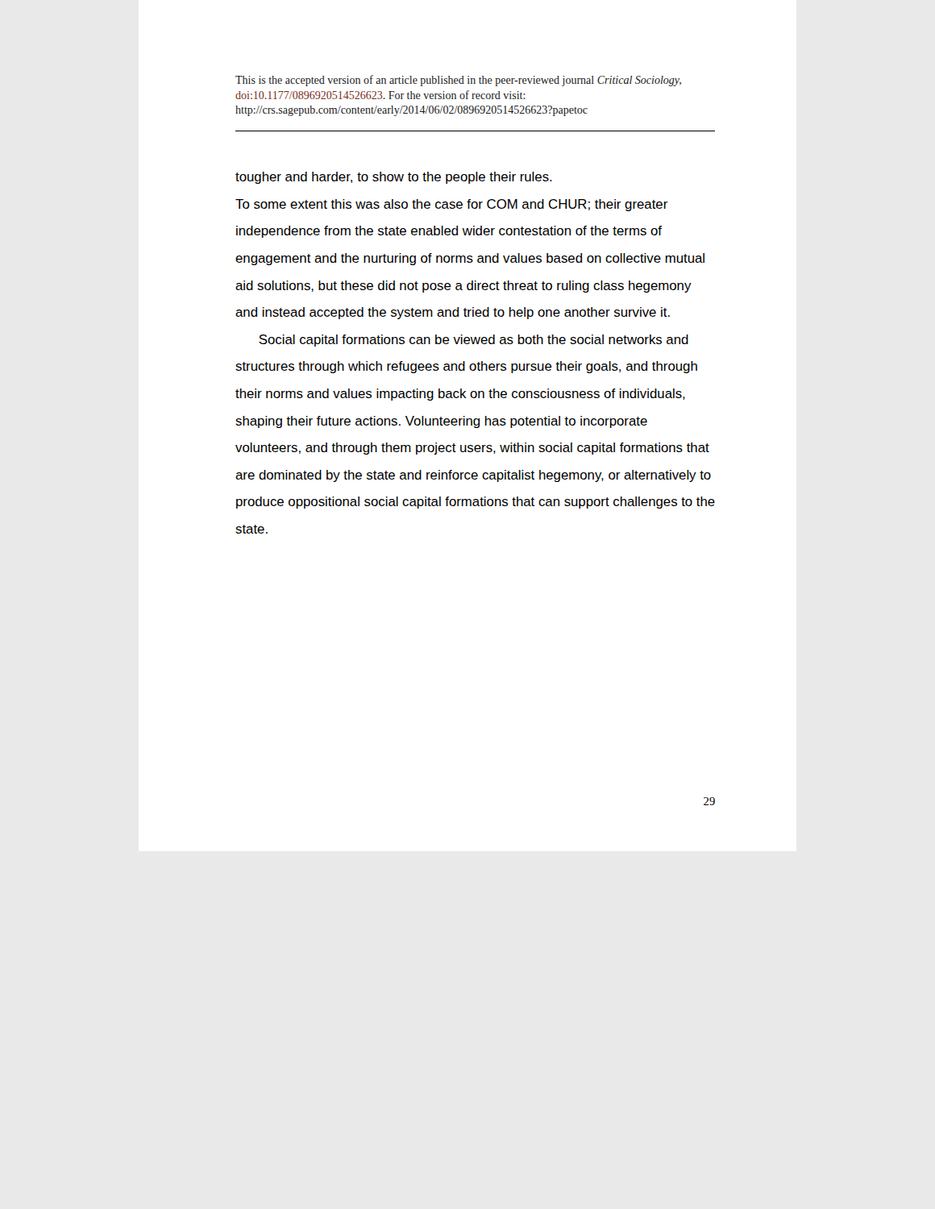This is the accepted version of an article published in the peer-reviewed journal Critical Sociology,
doi:10.1177/0896920514526623. For the version of record visit:
http://crs.sagepub.com/content/early/2014/06/02/0896920514526623?papetoc
tougher and harder, to show to the people their rules.
To some extent this was also the case for COM and CHUR; their greater independence from the state enabled wider contestation of the terms of engagement and the nurturing of norms and values based on collective mutual aid solutions, but these did not pose a direct threat to ruling class hegemony and instead accepted the system and tried to help one another survive it.
Social capital formations can be viewed as both the social networks and structures through which refugees and others pursue their goals, and through their norms and values impacting back on the consciousness of individuals, shaping their future actions. Volunteering has potential to incorporate volunteers, and through them project users, within social capital formations that are dominated by the state and reinforce capitalist hegemony, or alternatively to produce oppositional social capital formations that can support challenges to the state.
29